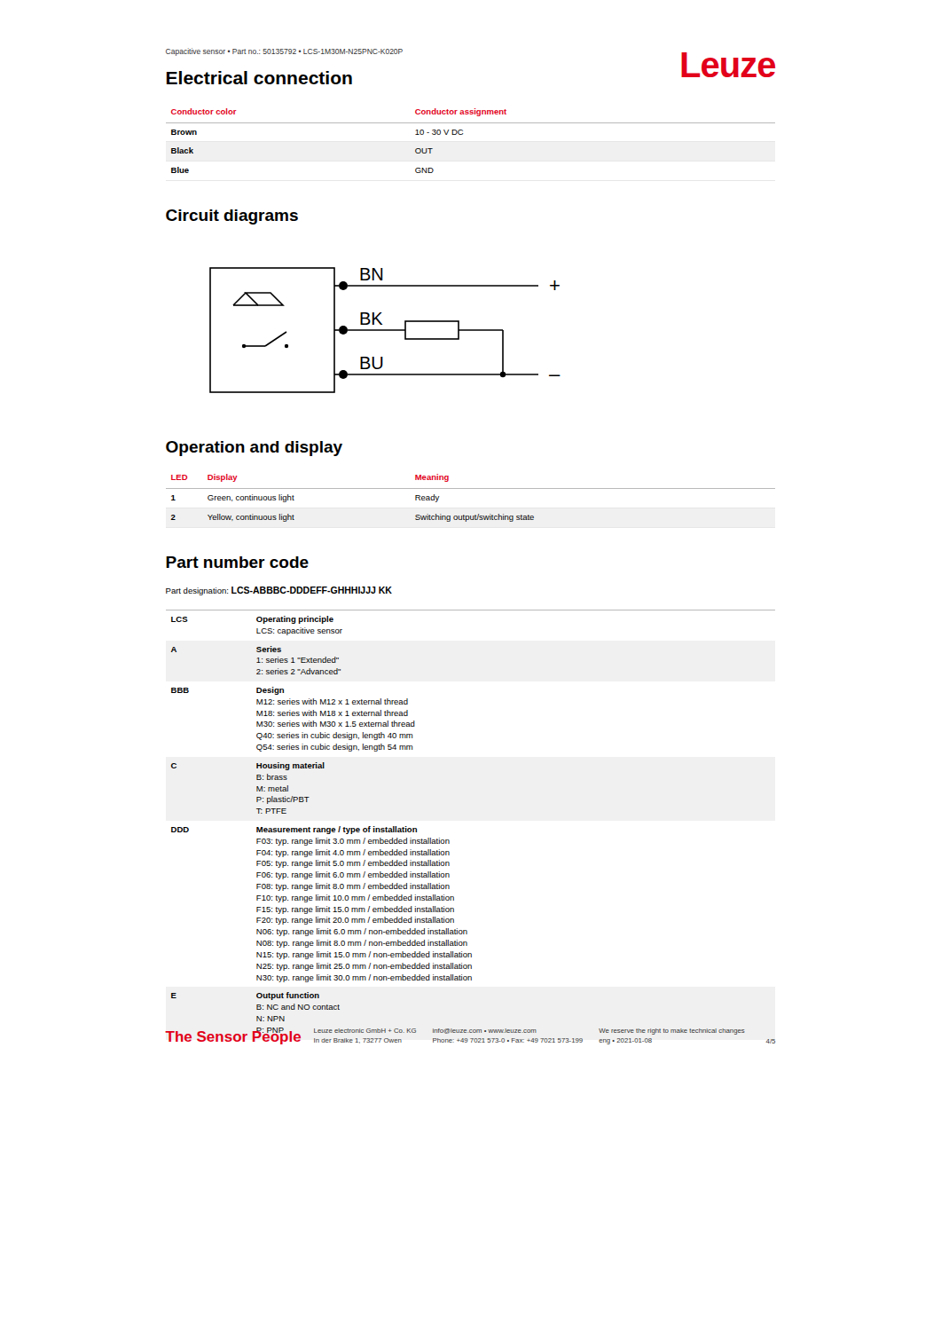Capacitive sensor • Part no.: 50135792 • LCS-1M30M-N25PNC-K020P
Electrical connection
Leuze
| Conductor color | Conductor assignment |
| --- | --- |
| Brown | 10 - 30 V DC |
| Black | OUT |
| Blue | GND |
Circuit diagrams
BN BK BU + –
Operation and display
| LED | Display | Meaning |
| --- | --- | --- |
| 1 | Green, continuous light | Ready |
| 2 | Yellow, continuous light | Switching output/switching state |
Part number code
Part designation: LCS-ABBBC-DDDEFF-GHHHIJJJ KK
| LCS | Operating principle LCS: capacitive sensor |
| A | Series 1: series 1 "Extended" 2: series 2 "Advanced" |
| BBB | Design M12: series with M12 x 1 external thread M18: series with M18 x 1 external thread M30: series with M30 x 1.5 external thread Q40: series in cubic design, length 40 mm Q54: series in cubic design, length 54 mm |
| C | Housing material B: brass M: metal P: plastic/PBT T: PTFE |
| DDD | Measurement range / type of installation F03: typ. range limit 3.0 mm / embedded installation F04: typ. range limit 4.0 mm / embedded installation F05: typ. range limit 5.0 mm / embedded installation F06: typ. range limit 6.0 mm / embedded installation F08: typ. range limit 8.0 mm / embedded installation F10: typ. range limit 10.0 mm / embedded installation F15: typ. range limit 15.0 mm / embedded installation F20: typ. range limit 20.0 mm / embedded installation N06: typ. range limit 6.0 mm / non-embedded installation N08: typ. range limit 8.0 mm / non-embedded installation N15: typ. range limit 15.0 mm / non-embedded installation N25: typ. range limit 25.0 mm / non-embedded installation N30: typ. range limit 30.0 mm / non-embedded installation |
| E | Output function B: NC and NO contact N: NPN P: PNP |
The Sensor People
Leuze electronic GmbH + Co. KG
In der Braike 1, 73277 Owen
info@leuze.com • www.leuze.com
Phone: +49 7021 573-0 • Fax: +49 7021 573-199
We reserve the right to make technical changes
eng • 2021-01-08
4/5